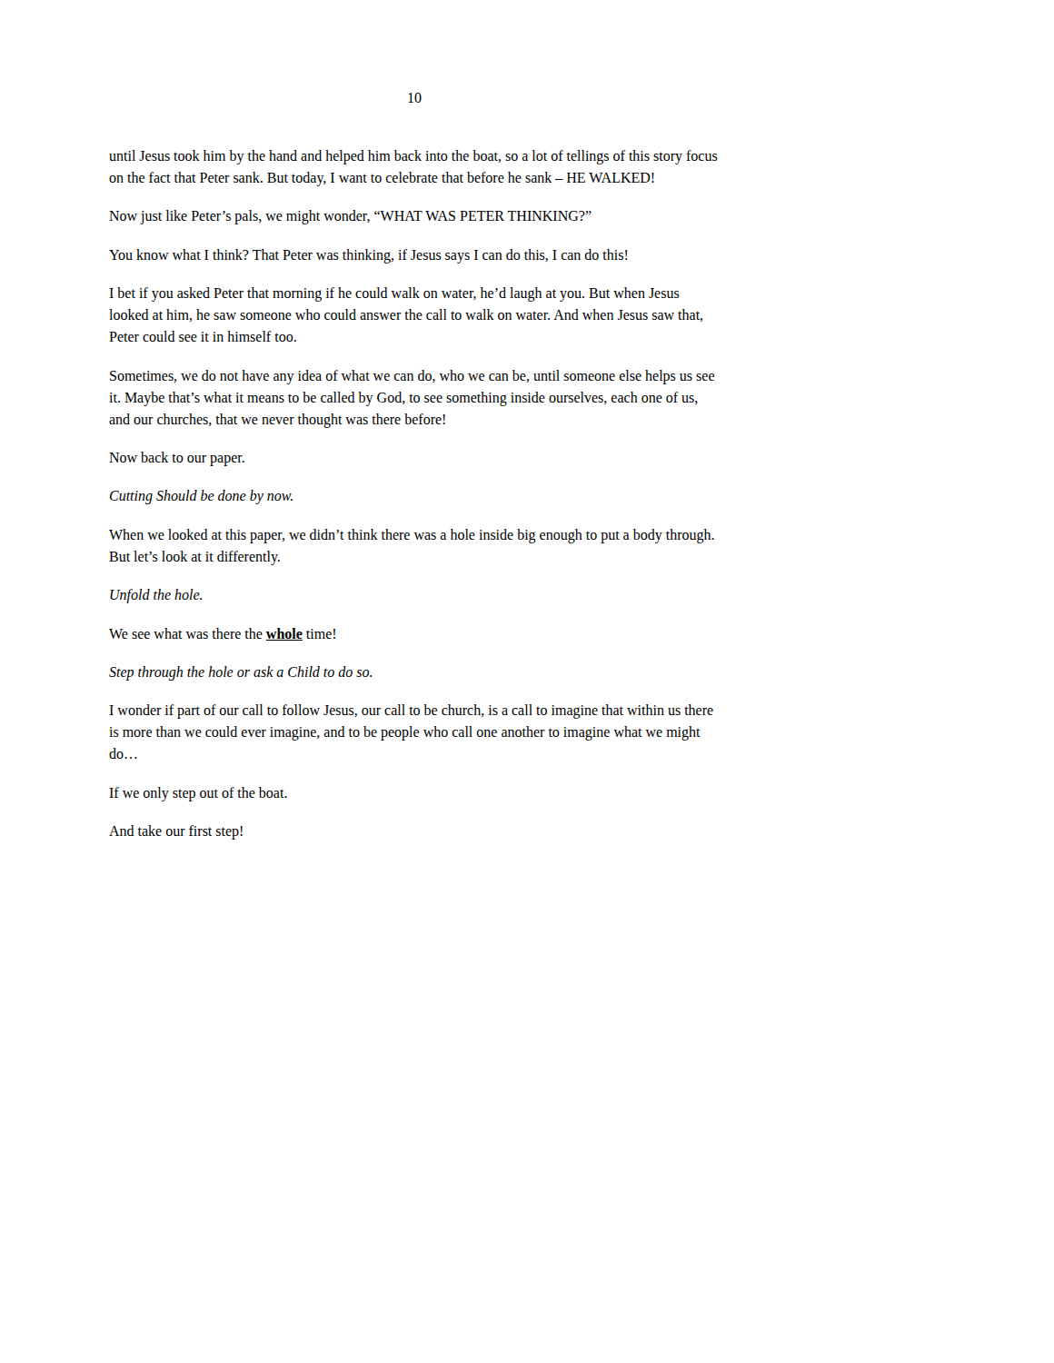10
until Jesus took him by the hand and helped him back into the boat, so a lot of tellings of this story focus on the fact that Peter sank. But today, I want to celebrate that before he sank – HE WALKED!
Now just like Peter’s pals, we might wonder, “WHAT WAS PETER THINKING?”
You know what I think? That Peter was thinking, if Jesus says I can do this, I can do this!
I bet if you asked Peter that morning if he could walk on water, he’d laugh at you. But when Jesus looked at him, he saw someone who could answer the call to walk on water. And when Jesus saw that, Peter could see it in himself too.
Sometimes, we do not have any idea of what we can do, who we can be, until someone else helps us see it. Maybe that’s what it means to be called by God, to see something inside ourselves, each one of us, and our churches, that we never thought was there before!
Now back to our paper.
Cutting Should be done by now.
When we looked at this paper, we didn’t think there was a hole inside big enough to put a body through. But let’s look at it differently.
Unfold the hole.
We see what was there the whole time!
Step through the hole or ask a Child to do so.
I wonder if part of our call to follow Jesus, our call to be church, is a call to imagine that within us there is more than we could ever imagine, and to be people who call one another to imagine what we might do…
If we only step out of the boat.
And take our first step!